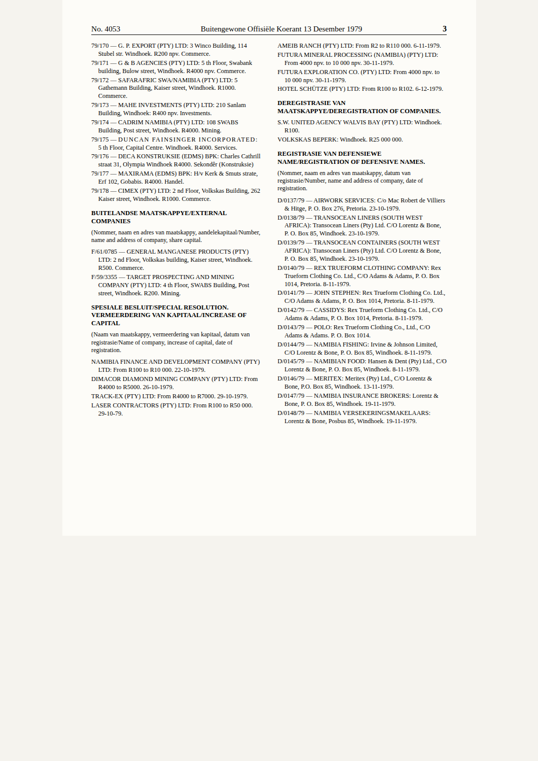No. 4053 Buitengewone Offisiële Koerant 13 Desember 1979 3
79/170 — G. P. EXPORT (PTY) LTD: 3 Winco Building, 114 Stubel str. Windhoek. R200 npv. Commerce.
79/171 — G & B AGENCIES (PTY) LTD: 5 th Floor, Swabank building, Bulow street, Windhoek. R4000 npv. Commerce.
79/172 — SAFARAFRIC SWA/NAMIBIA (PTY) LTD: 5 Gathemann Building, Kaiser street, Windhoek. R1000. Commerce.
79/173 — MAHE INVESTMENTS (PTY) LTD: 210 Sanlam Building, Windhoek: R400 npv. Investments.
79/174 — CADRIM NAMIBIA (PTY) LTD: 108 SWABS Building, Post street, Windhoek. R4000. Mining.
79/175 — DUNCAN FAINSINGER INCORPORATED: 5 th Floor, Capital Centre. Windhoek. R4000. Services.
79/176 — DECA KONSTRUKSIE (EDMS) BPK: Charles Cathrill straat 31, Olympia Windhoek R4000. Sekondêr (Konstruksie)
79/177 — MAXIRAMA (EDMS) BPK: H/v Kerk & Smuts strate, Erf 102, Gobabis. R4000. Handel.
79/178 — CIMEX (PTY) LTD: 2 nd Floor, Volkskas Building, 262 Kaiser street, Windhoek. R1000. Commerce.
BUITELANDSE MAATSKAPPYE/EXTERNAL COMPANIES
(Nommer, naam en adres van maatskappy, aandelekapitaal/Number, name and address of company, share capital.
F/61/0785 — GENERAL MANGANESE PRODUCTS (PTY) LTD: 2 nd Floor, Volkskas building, Kaiser street, Windhoek. R500. Commerce.
F/59/3355 — TARGET PROSPECTING AND MINING COMPANY (PTY) LTD: 4 th Floor, SWABS Building, Post street, Windhoek. R200. Mining.
SPESIALE BESLUIT/SPECIAL RESOLUTION.
VERMEERDERING VAN KAPITAAL/INCREASE OF CAPITAL
(Naam van maatskappy, vermeerdering van kapitaal, datum van registrasie/Name of company, increase of capital, date of registration.
NAMIBIA FINANCE AND DEVELOPMENT COMPANY (PTY) LTD: From R100 to R10 000. 22-10-1979.
DIMACOR DIAMOND MINING COMPANY (PTY) LTD: From R4000 to R5000. 26-10-1979.
TRACK-EX (PTY) LTD: From R4000 to R7000. 29-10-1979.
LASER CONTRACTORS (PTY) LTD: From R100 to R50 000. 29-10-79.
AMEIB RANCH (PTY) LTD: From R2 to R110 000. 6-11-1979.
FUTURA MINERAL PROCESSING (NAMIBIA) (PTY) LTD: From 4000 npv. to 10 000 npv. 30-11-1979.
FUTURA EXPLORATION CO. (PTY) LTD: From 4000 npv. to 10 000 npv. 30-11-1979.
HOTEL SCHÜTZE (PTY) LTD: From R100 to R102. 6-12-1979.
DEREGISTRASIE VAN MAATSKAPPYE/DEREGISTRATION OF COMPANIES.
S.W. UNITED AGENCY WALVIS BAY (PTY) LTD: Windhoek. R100.
VOLKSKAS BEPERK: Windhoek. R25 000 000.
REGISTRASIE VAN DEFENSIEWE NAME/REGISTRATION OF DEFENSIVE NAMES.
(Nommer, naam en adres van maatskappy, datum van registrasie/Number, name and address of company, date of registration.
D/0137/79 — AIRWORK SERVICES: C/o Mac Robert de Villiers & Hitge, P. O. Box 276, Pretoria. 23-10-1979.
D/0138/79 — TRANSOCEAN LINERS (SOUTH WEST AFRICA): Transocean Liners (Pty) Ltd. C/O Lorentz & Bone, P. O. Box 85, Windhoek. 23-10-1979.
D/0139/79 — TRANSOCEAN CONTAINERS (SOUTH WEST AFRICA): Transocean Liners (Pty) Ltd. C/O Lorentz & Bone, P. O. Box 85, Windhoek. 23-10-1979.
D/0140/79 — REX TRUEFORM CLOTHING COMPANY: Rex Trueform Clothing Co. Ltd., C/O Adams & Adams, P. O. Box 1014, Pretoria. 8-11-1979.
D/0141/79 — JOHN STEPHEN: Rex Trueform Clothing Co. Ltd., C/O Adams & Adams, P. O. Box 1014, Pretoria. 8-11-1979.
D/0142/79 — CASSIDYS: Rex Trueform Clothing Co. Ltd., C/O Adams & Adams, P. O. Box 1014, Pretoria. 8-11-1979.
D/0143/79 — POLO: Rex Trueform Clothing Co., Ltd., C/O Adams & Adams. P. O. Box 1014.
D/0144/79 — NAMIBIA FISHING: Irvine & Johnson Limited, C/O Lorentz & Bone, P. O. Box 85, Windhoek. 8-11-1979.
D/0145/79 — NAMIBIAN FOOD: Hansen & Dent (Pty) Ltd., C/O Lorentz & Bone, P. O. Box 85, Windhoek. 8-11-1979.
D/0146/79 — MERITEX: Meritex (Pty) Ltd., C/O Lorentz & Bone, P.O. Box 85, Windhoek. 13-11-1979.
D/0147/79 — NAMIBIA INSURANCE BROKERS: Lorentz & Bone, P. O. Box 85, Windhoek. 19-11-1979.
D/0148/79 — NAMIBIA VERSEKERINGSMAKELAARS: Lorentz & Bone, Posbus 85, Windhoek. 19-11-1979.